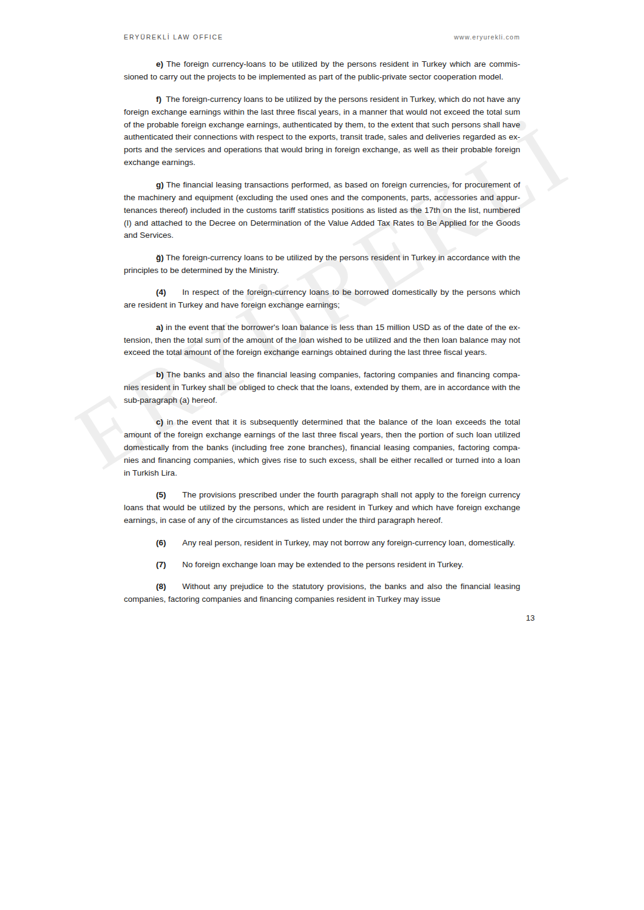ERYÜREKLİ
ERYÜREKLİ LAW OFFICE
www.eryurekli.com
e) The foreign currency-loans to be utilized by the persons resident in Turkey which are commissioned to carry out the projects to be implemented as part of the public-private sector cooperation model.
f) The foreign-currency loans to be utilized by the persons resident in Turkey, which do not have any foreign exchange earnings within the last three fiscal years, in a manner that would not exceed the total sum of the probable foreign exchange earnings, authenticated by them, to the extent that such persons shall have authenticated their connections with respect to the exports, transit trade, sales and deliveries regarded as exports and the services and operations that would bring in foreign exchange, as well as their probable foreign exchange earnings.
g) The financial leasing transactions performed, as based on foreign currencies, for procurement of the machinery and equipment (excluding the used ones and the components, parts, accessories and appurtenances thereof) included in the customs tariff statistics positions as listed as the 17th on the list, numbered (I) and attached to the Decree on Determination of the Value Added Tax Rates to Be Applied for the Goods and Services.
ğ) The foreign-currency loans to be utilized by the persons resident in Turkey in accordance with the principles to be determined by the Ministry.
(4) In respect of the foreign-currency loans to be borrowed domestically by the persons which are resident in Turkey and have foreign exchange earnings;
a) in the event that the borrower's loan balance is less than 15 million USD as of the date of the extension, then the total sum of the amount of the loan wished to be utilized and the then loan balance may not exceed the total amount of the foreign exchange earnings obtained during the last three fiscal years.
b) The banks and also the financial leasing companies, factoring companies and financing companies resident in Turkey shall be obliged to check that the loans, extended by them, are in accordance with the sub-paragraph (a) hereof.
c) in the event that it is subsequently determined that the balance of the loan exceeds the total amount of the foreign exchange earnings of the last three fiscal years, then the portion of such loan utilized domestically from the banks (including free zone branches), financial leasing companies, factoring companies and financing companies, which gives rise to such excess, shall be either recalled or turned into a loan in Turkish Lira.
(5) The provisions prescribed under the fourth paragraph shall not apply to the foreign currency loans that would be utilized by the persons, which are resident in Turkey and which have foreign exchange earnings, in case of any of the circumstances as listed under the third paragraph hereof.
(6) Any real person, resident in Turkey, may not borrow any foreign-currency loan, domestically.
(7) No foreign exchange loan may be extended to the persons resident in Turkey.
(8) Without any prejudice to the statutory provisions, the banks and also the financial leasing companies, factoring companies and financing companies resident in Turkey may issue
13